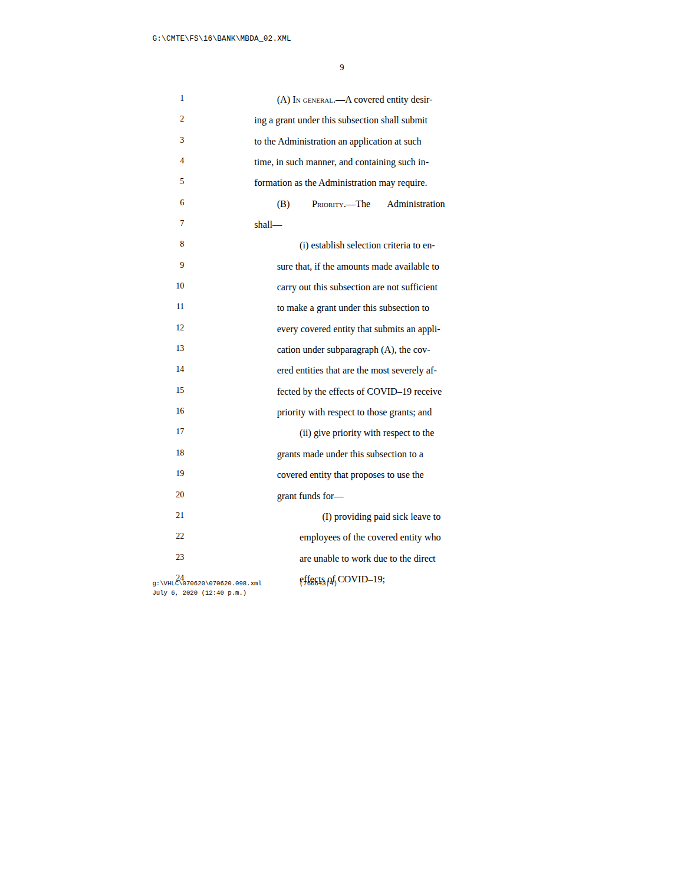G:\CMTE\FS\16\BANK\MBDA_02.XML
9
| 1 | (A) In general. —A covered entity desir- |
| 2 | ing a grant under this subsection shall submit |
| 3 | to the Administration an application at such |
| 4 | time, in such manner, and containing such in- |
| 5 | formation as the Administration may require. |
| 6 | (B) Priority. —The Administration |
| 7 | shall— |
| 8 | (i) establish selection criteria to en- |
| 9 | sure that, if the amounts made available to |
| 10 | carry out this subsection are not sufficient |
| 11 | to make a grant under this subsection to |
| 12 | every covered entity that submits an appli- |
| 13 | cation under subparagraph (A), the cov- |
| 14 | ered entities that are the most severely af- |
| 15 | fected by the effects of COVID–19 receive |
| 16 | priority with respect to those grants; and |
| 17 | (ii) give priority with respect to the |
| 18 | grants made under this subsection to a |
| 19 | covered entity that proposes to use the |
| 20 | grant funds for— |
| 21 | (I) providing paid sick leave to |
| 22 | employees of the covered entity who |
| 23 | are unable to work due to the direct |
| 24 | effects of COVID–19; |
g:\VHLC\070620\070620.098.xml (766643|4)
July 6, 2020 (12:40 p.m.)